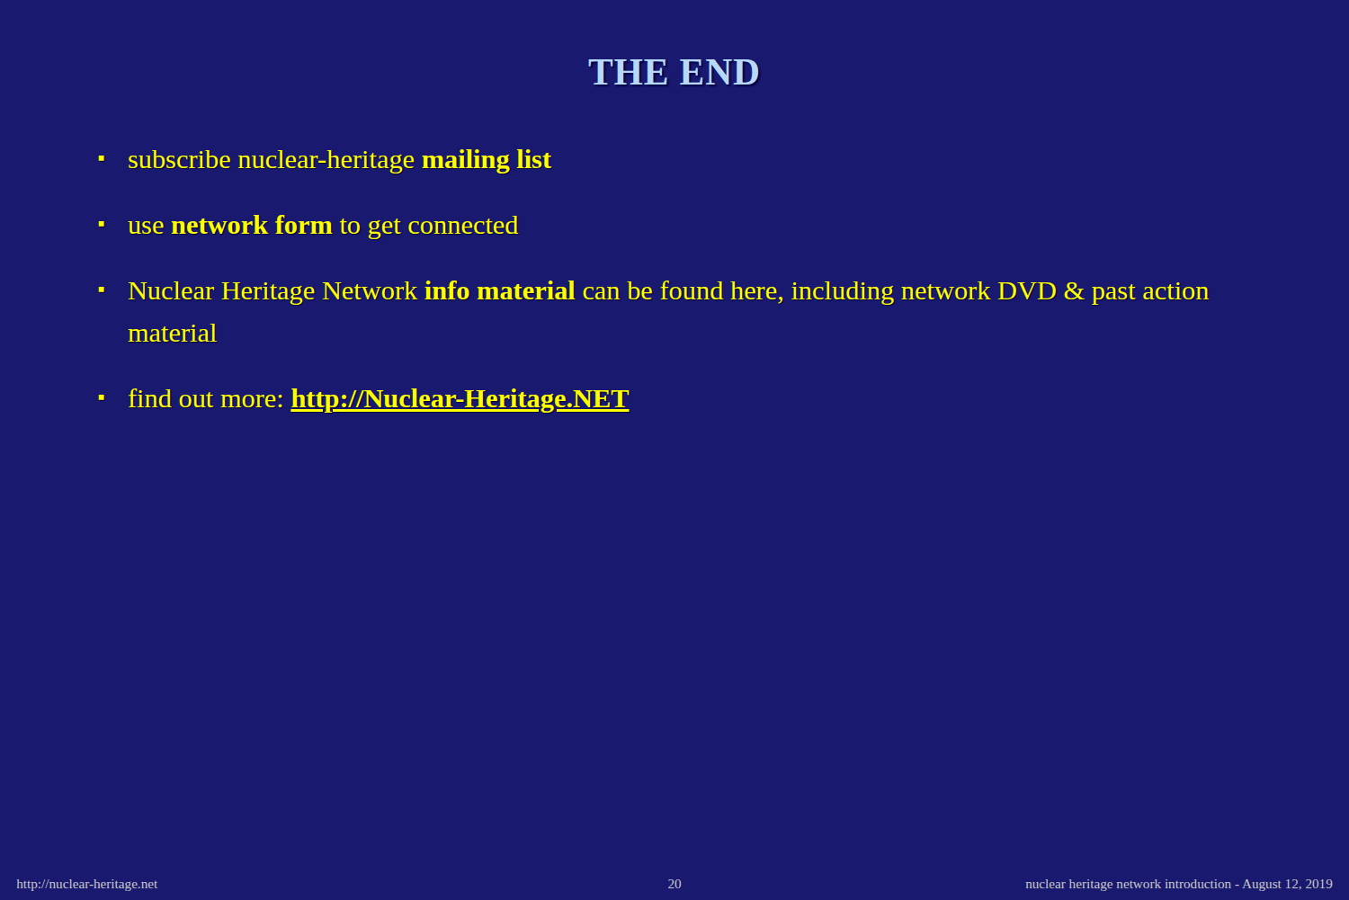THE END
subscribe nuclear-heritage mailing list
use network form to get connected
Nuclear Heritage Network info material can be found here, including network DVD & past action material
find out more: http://Nuclear-Heritage.NET
http://nuclear-heritage.net 20 nuclear heritage network introduction - August 12, 2019